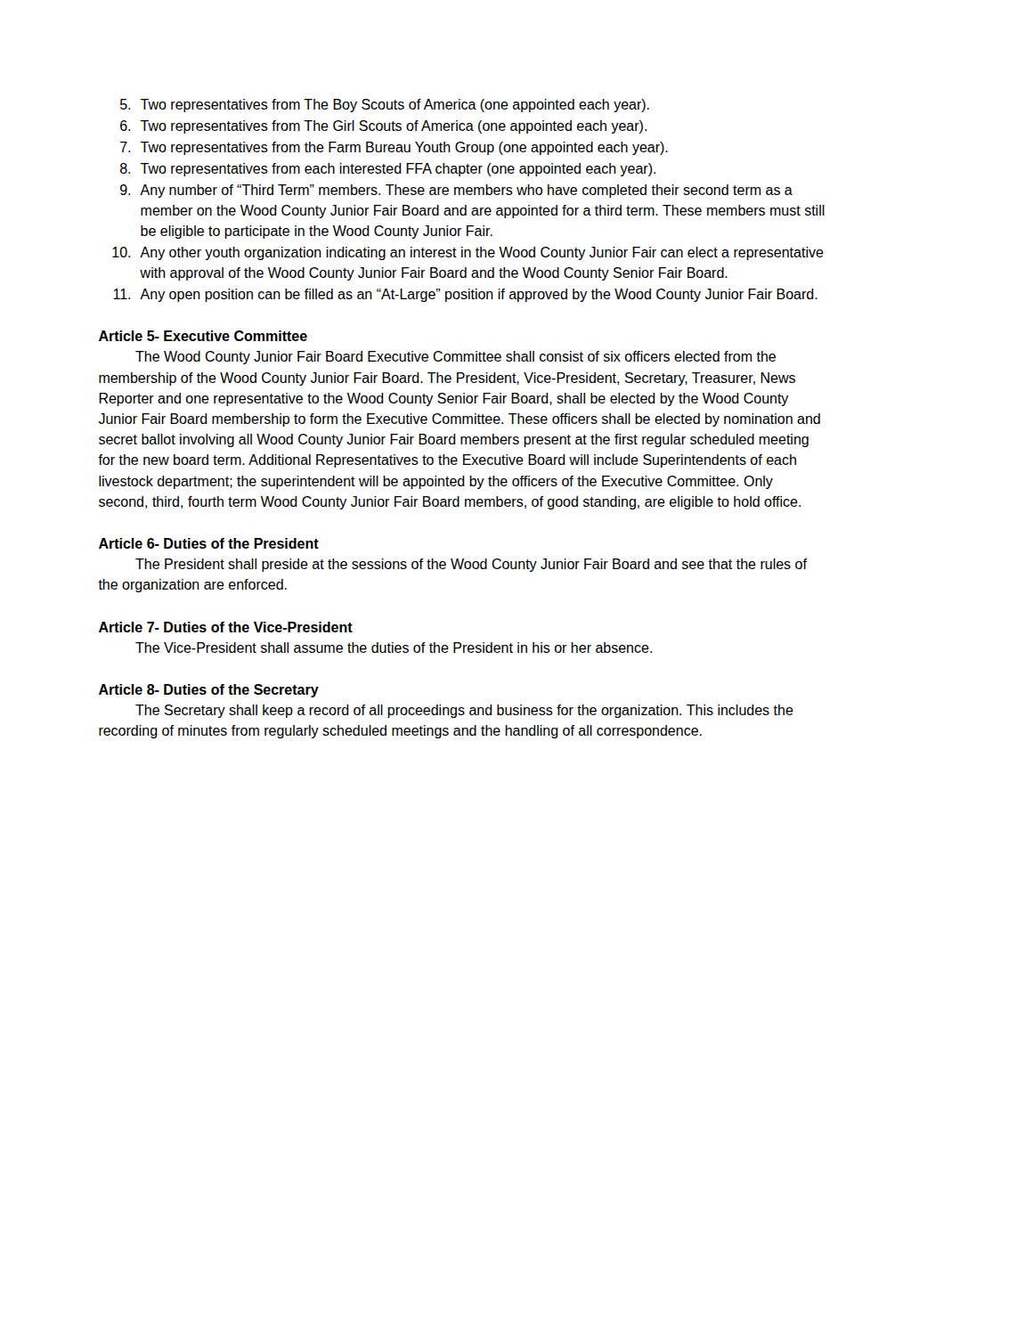Two representatives from The Boy Scouts of America (one appointed each year).
Two representatives from The Girl Scouts of America (one appointed each year).
Two representatives from the Farm Bureau Youth Group (one appointed each year).
Two representatives from each interested FFA chapter (one appointed each year).
Any number of “Third Term” members. These are members who have completed their second term as a member on the Wood County Junior Fair Board and are appointed for a third term. These members must still be eligible to participate in the Wood County Junior Fair.
Any other youth organization indicating an interest in the Wood County Junior Fair can elect a representative with approval of the Wood County Junior Fair Board and the Wood County Senior Fair Board.
Any open position can be filled as an “At-Large” position if approved by the Wood County Junior Fair Board.
Article 5- Executive Committee
The Wood County Junior Fair Board Executive Committee shall consist of six officers elected from the membership of the Wood County Junior Fair Board. The President, Vice-President, Secretary, Treasurer, News Reporter and one representative to the Wood County Senior Fair Board, shall be elected by the Wood County Junior Fair Board membership to form the Executive Committee. These officers shall be elected by nomination and secret ballot involving all Wood County Junior Fair Board members present at the first regular scheduled meeting for the new board term. Additional Representatives to the Executive Board will include Superintendents of each livestock department; the superintendent will be appointed by the officers of the Executive Committee. Only second, third, fourth term Wood County Junior Fair Board members, of good standing, are eligible to hold office.
Article 6- Duties of the President
The President shall preside at the sessions of the Wood County Junior Fair Board and see that the rules of the organization are enforced.
Article 7- Duties of the Vice-President
The Vice-President shall assume the duties of the President in his or her absence.
Article 8- Duties of the Secretary
The Secretary shall keep a record of all proceedings and business for the organization. This includes the recording of minutes from regularly scheduled meetings and the handling of all correspondence.